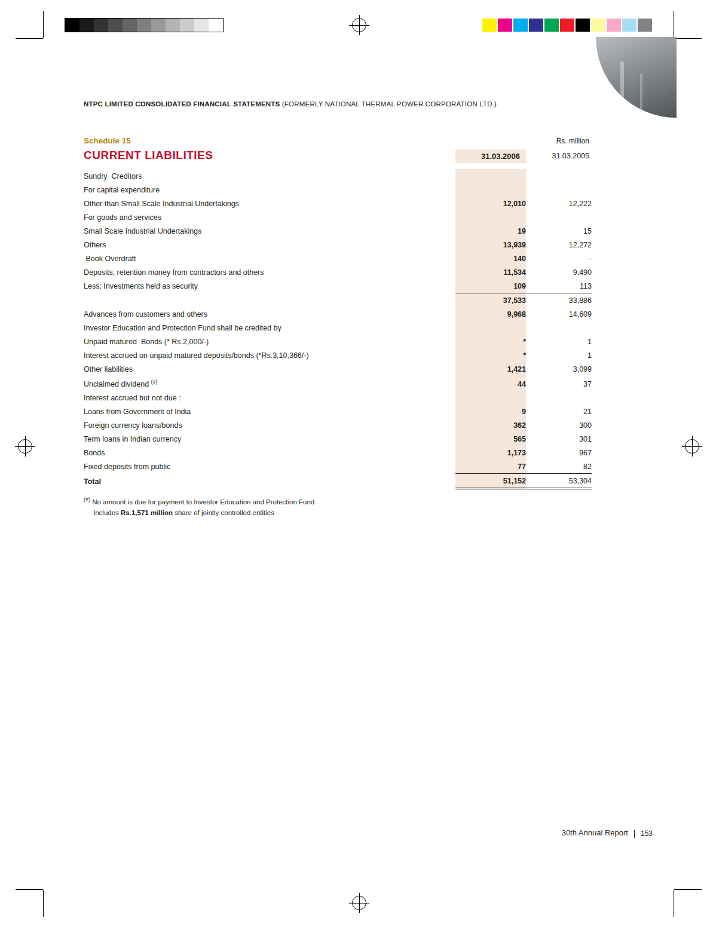NTPC LIMITED CONSOLIDATED FINANCIAL STATEMENTS (FORMERLY NATIONAL THERMAL POWER CORPORATION LTD.)
Schedule 15
Rs. million
CURRENT LIABILITIES
31.03.2006
31.03.2005
| Sundry Creditors | | |
| For capital expenditure | | |
| Other than Small Scale Industrial Undertakings | 12,010 | 12,222 |
| For goods and services | | |
| Small Scale Industrial Undertakings | 19 | 15 |
| Others | 13,939 | 12,272 |
| Book Overdraft | 140 | - |
| Deposits, retention money from contractors and others | 11,534 | 9,490 |
| Less: Investments held as security | 109 | 113 |
| | 37,533 | 33,886 |
| Advances from customers and others | 9,968 | 14,609 |
| Investor Education and Protection Fund shall be credited by | | |
| Unpaid matured Bonds (* Rs.2,000/-) | * | 1 |
| Interest accrued on unpaid matured deposits/bonds (*Rs.3,10,366/-) | * | 1 |
| Other liabilities | 1,421 | 3,099 |
| Unclaimed dividend (#) | 44 | 37 |
| Interest accrued but not due : | | |
| Loans from Government of India | 9 | 21 |
| Foreign currency loans/bonds | 362 | 300 |
| Term loans in Indian currency | 565 | 301 |
| Bonds | 1,173 | 967 |
| Fixed deposits from public | 77 | 82 |
| Total | 51,152 | 53,304 |
(#) No amount is due for payment to Investor Education and Protection Fund Includes Rs.1,571 million share of jointly controlled entities
30th Annual Report
153